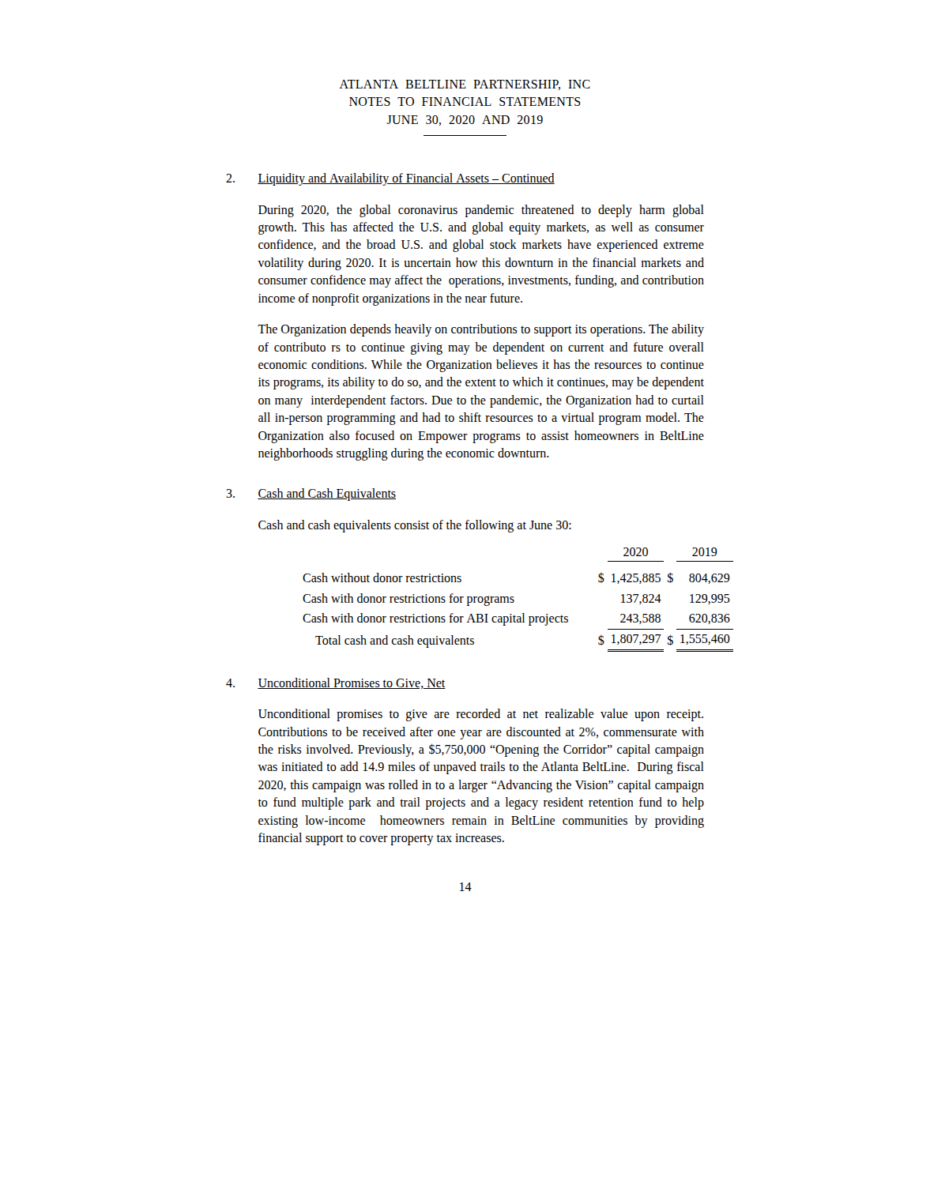ATLANTA BELTLINE PARTNERSHIP, INC
NOTES TO FINANCIAL STATEMENTS
JUNE 30, 2020 AND 2019
2. Liquidity and Availability of Financial Assets – Continued
During 2020, the global coronavirus pandemic threatened to deeply harm global growth. This has affected the U.S. and global equity markets, as well as consumer confidence, and the broad U.S. and global stock markets have experienced extreme volatility during 2020. It is uncertain how this downturn in the financial markets and consumer confidence may affect the operations, investments, funding, and contribution income of nonprofit organizations in the near future.
The Organization depends heavily on contributions to support its operations. The ability of contributo rs to continue giving may be dependent on current and future overall economic conditions. While the Organization believes it has the resources to continue its programs, its ability to do so, and the extent to which it continues, may be dependent on many interdependent factors. Due to the pandemic, the Organization had to curtail all in-person programming and had to shift resources to a virtual program model. The Organization also focused on Empower programs to assist homeowners in BeltLine neighborhoods struggling during the economic downturn.
3. Cash and Cash Equivalents
Cash and cash equivalents consist of the following at June 30:
| | | 2020 | | 2019 |
| Cash without donor restrictions | $ | 1,425,885 | $ | 804,629 |
| Cash with donor restrictions for programs | | 137,824 | | 129,995 |
| Cash with donor restrictions for ABI capital projects | | 243,588 | | 620,836 |
| Total cash and cash equivalents | $ | 1,807,297 | $ | 1,555,460 |
4. Unconditional Promises to Give, Net
Unconditional promises to give are recorded at net realizable value upon receipt. Contributions to be received after one year are discounted at 2%, commensurate with the risks involved. Previously, a $5,750,000 “Opening the Corridor” capital campaign was initiated to add 14.9 miles of unpaved trails to the Atlanta BeltLine. During fiscal 2020, this campaign was rolled in to a larger “Advancing the Vision” capital campaign to fund multiple park and trail projects and a legacy resident retention fund to help existing low-income homeowners remain in BeltLine communities by providing financial support to cover property tax increases.
14